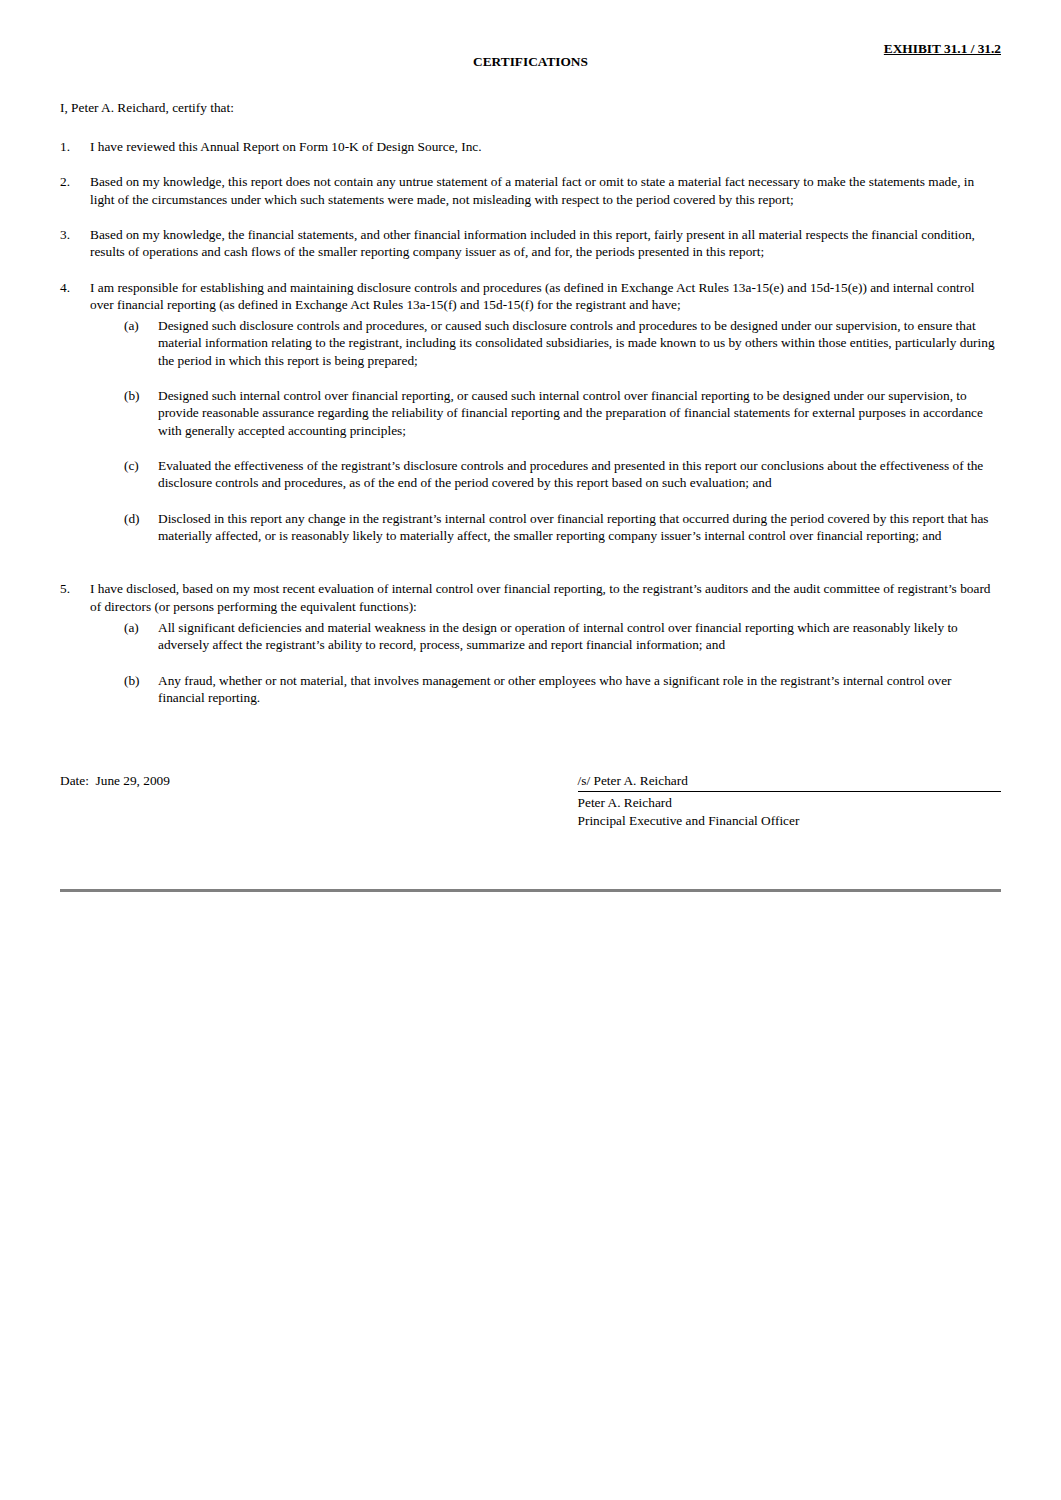EXHIBIT 31.1 / 31.2
CERTIFICATIONS
I, Peter A. Reichard, certify that:
| 1. | I have reviewed this Annual Report on Form 10-K of Design Source, Inc. |
| 2. | Based on my knowledge, this report does not contain any untrue statement of a material fact or omit to state a material fact necessary to make the statements made, in light of the circumstances under which such statements were made, not misleading with respect to the period covered by this report; |
| 3. | Based on my knowledge, the financial statements, and other financial information included in this report, fairly present in all material respects the financial condition, results of operations and cash flows of the smaller reporting company issuer as of, and for, the periods presented in this report; |
| 4. | I am responsible for establishing and maintaining disclosure controls and procedures (as defined in Exchange Act Rules 13a-15(e) and 15d-15(e)) and internal control over financial reporting (as defined in Exchange Act Rules 13a-15(f) and 15d-15(f) for the registrant and have; / / (a) / Designed such disclosure controls and procedures, or caused such disclosure controls and procedures to be designed under our supervision, to ensure that material information relating to the registrant, including its consolidated subsidiaries, is made known to us by others within those entities, particularly during the period in which this report is being prepared; / / / (b) / Designed such internal control over financial reporting, or caused such internal control over financial reporting to be designed under our supervision, to provide reasonable assurance regarding the reliability of financial reporting and the preparation of financial statements for external purposes in accordance with generally accepted accounting principles; / / / (c) / Evaluated the effectiveness of the registrant’s disclosure controls and procedures and presented in this report our conclusions about the effectiveness of the disclosure controls and procedures, as of the end of the period covered by this report based on such evaluation; and / / / (d) / Disclosed in this report any change in the registrant’s internal control over financial reporting that occurred during the period covered by this report that has materially affected, or is reasonably likely to materially affect, the smaller reporting company issuer’s internal control over financial reporting; and / |
| 5. | I have disclosed, based on my most recent evaluation of internal control over financial reporting, to the registrant’s auditors and the audit committee of registrant’s board of directors (or persons performing the equivalent functions): / / (a) / All significant deficiencies and material weakness in the design or operation of internal control over financial reporting which are reasonably likely to adversely affect the registrant’s ability to record, process, summarize and report financial information; and / / / (b) / Any fraud, whether or not material, that involves management or other employees who have a significant role in the registrant’s internal control over financial reporting. / |
| Date: June 29, 2009 | /s/ Peter A. Reichard Peter A. Reichard Principal Executive and Financial Officer |